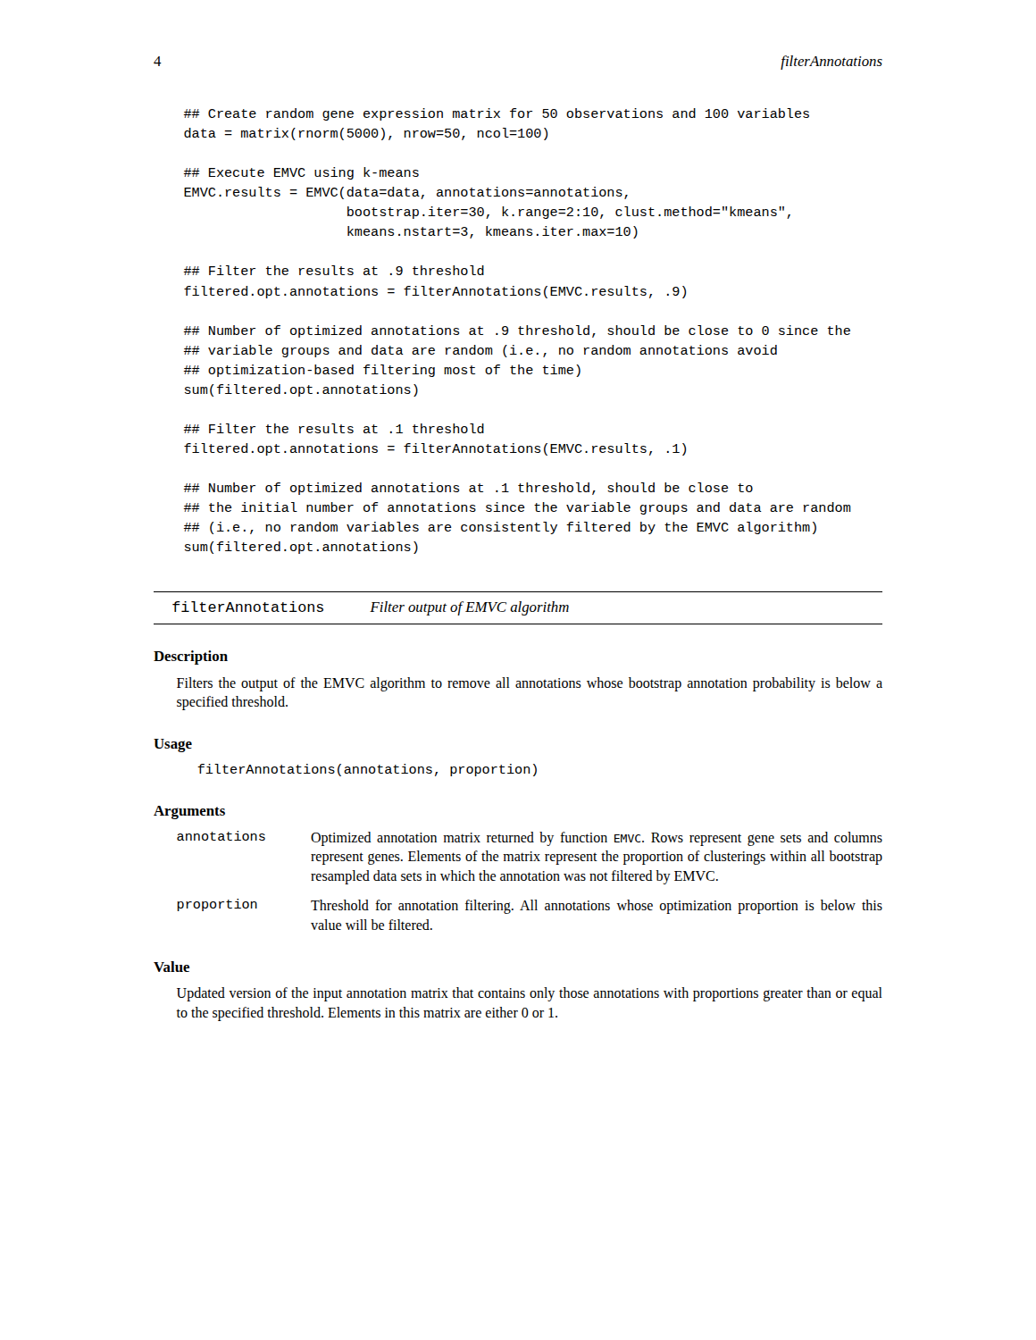4 filterAnnotations
## Create random gene expression matrix for 50 observations and 100 variables
data = matrix(rnorm(5000), nrow=50, ncol=100)

## Execute EMVC using k-means
EMVC.results = EMVC(data=data, annotations=annotations,
                    bootstrap.iter=30, k.range=2:10, clust.method="kmeans",
                    kmeans.nstart=3, kmeans.iter.max=10)

## Filter the results at .9 threshold
filtered.opt.annotations = filterAnnotations(EMVC.results, .9)

## Number of optimized annotations at .9 threshold, should be close to 0 since the
## variable groups and data are random (i.e., no random annotations avoid
## optimization-based filtering most of the time)
sum(filtered.opt.annotations)

## Filter the results at .1 threshold
filtered.opt.annotations = filterAnnotations(EMVC.results, .1)

## Number of optimized annotations at .1 threshold, should be close to
## the initial number of annotations since the variable groups and data are random
## (i.e., no random variables are consistently filtered by the EMVC algorithm)
sum(filtered.opt.annotations)
filterAnnotations Filter output of EMVC algorithm
Description
Filters the output of the EMVC algorithm to remove all annotations whose bootstrap annotation probability is below a specified threshold.
Usage
filterAnnotations(annotations, proportion)
Arguments
annotations
Optimized annotation matrix returned by function EMVC. Rows represent gene sets and columns represent genes. Elements of the matrix represent the proportion of clusterings within all bootstrap resampled data sets in which the annotation was not filtered by EMVC.
proportion
Threshold for annotation filtering. All annotations whose optimization proportion is below this value will be filtered.
Value
Updated version of the input annotation matrix that contains only those annotations with proportions greater than or equal to the specified threshold. Elements in this matrix are either 0 or 1.